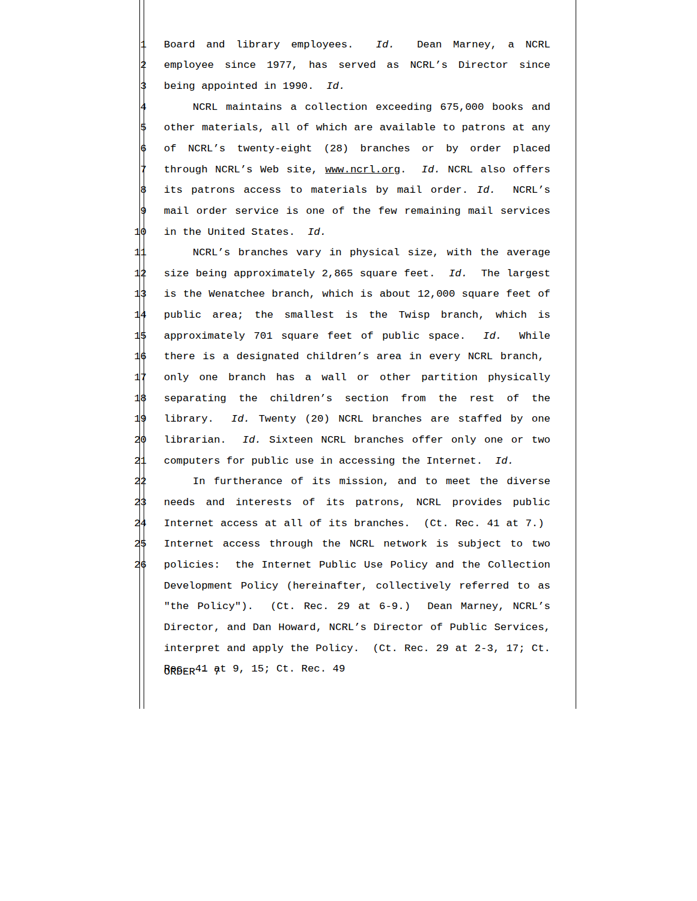1
2
3
4
5
6
7
8
9
10
11
12
13
14
15
16
17
18
19
20
21
22
23
24
25
26
Board and library employees. Id. Dean Marney, a NCRL employee since 1977, has served as NCRL’s Director since being appointed in 1990. Id.
NCRL maintains a collection exceeding 675,000 books and other materials, all of which are available to patrons at any of NCRL’s twenty-eight (28) branches or by order placed through NCRL’s Web site, www.ncrl.org. Id. NCRL also offers its patrons access to materials by mail order. Id. NCRL’s mail order service is one of the few remaining mail services in the United States. Id.
NCRL’s branches vary in physical size, with the average size being approximately 2,865 square feet. Id. The largest is the Wenatchee branch, which is about 12,000 square feet of public area; the smallest is the Twisp branch, which is approximately 701 square feet of public space. Id. While there is a designated children’s area in every NCRL branch, only one branch has a wall or other partition physically separating the children’s section from the rest of the library. Id. Twenty (20) NCRL branches are staffed by one librarian. Id. Sixteen NCRL branches offer only one or two computers for public use in accessing the Internet. Id.
In furtherance of its mission, and to meet the diverse needs and interests of its patrons, NCRL provides public Internet access at all of its branches. (Ct. Rec. 41 at 7.) Internet access through the NCRL network is subject to two policies: the Internet Public Use Policy and the Collection Development Policy (hereinafter, collectively referred to as "the Policy"). (Ct. Rec. 29 at 6-9.) Dean Marney, NCRL’s Director, and Dan Howard, NCRL’s Director of Public Services, interpret and apply the Policy. (Ct. Rec. 29 at 2-3, 17; Ct. Rec. 41 at 9, 15; Ct. Rec. 49
ORDER ~ 7